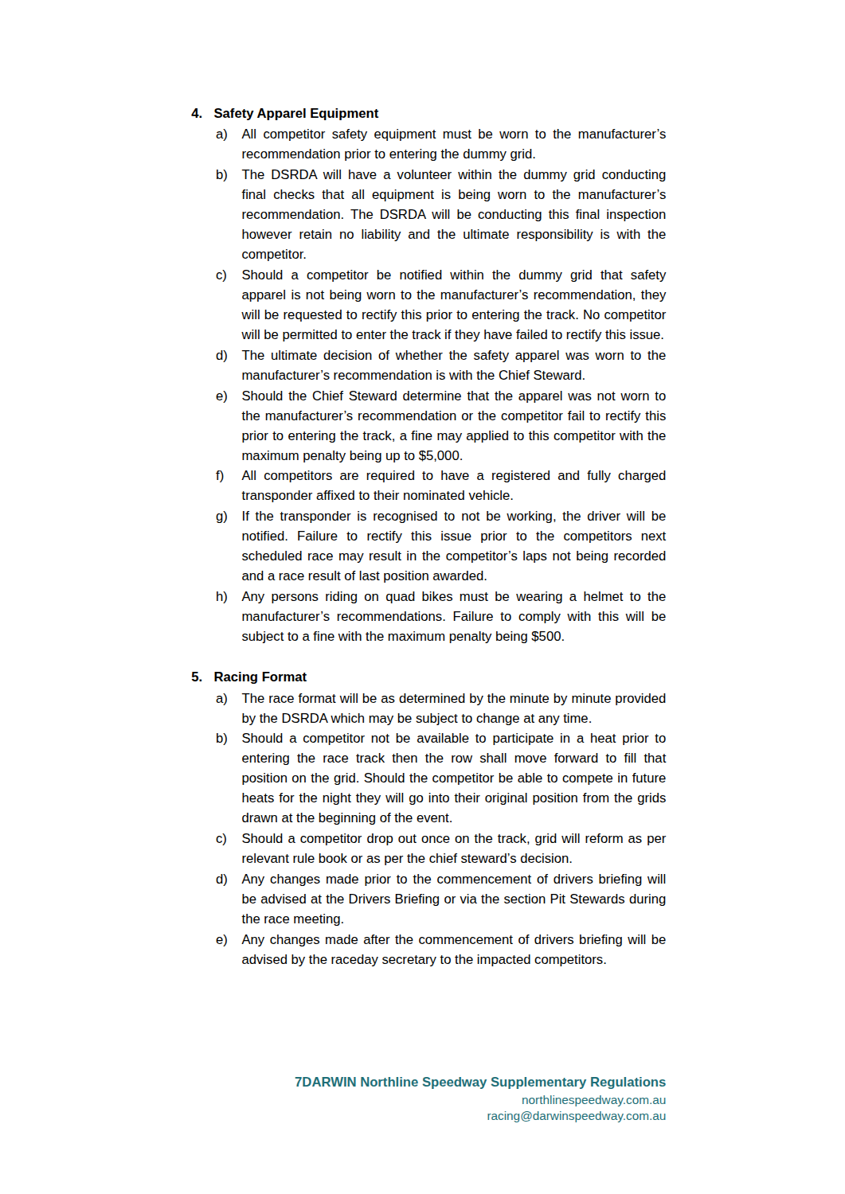Safety Apparel Equipment
All competitor safety equipment must be worn to the manufacturer’s recommendation prior to entering the dummy grid.
The DSRDA will have a volunteer within the dummy grid conducting final checks that all equipment is being worn to the manufacturer’s recommendation. The DSRDA will be conducting this final inspection however retain no liability and the ultimate responsibility is with the competitor.
Should a competitor be notified within the dummy grid that safety apparel is not being worn to the manufacturer’s recommendation, they will be requested to rectify this prior to entering the track. No competitor will be permitted to enter the track if they have failed to rectify this issue.
The ultimate decision of whether the safety apparel was worn to the manufacturer’s recommendation is with the Chief Steward.
Should the Chief Steward determine that the apparel was not worn to the manufacturer’s recommendation or the competitor fail to rectify this prior to entering the track, a fine may applied to this competitor with the maximum penalty being up to $5,000.
All competitors are required to have a registered and fully charged transponder affixed to their nominated vehicle.
If the transponder is recognised to not be working, the driver will be notified. Failure to rectify this issue prior to the competitors next scheduled race may result in the competitor’s laps not being recorded and a race result of last position awarded.
Any persons riding on quad bikes must be wearing a helmet to the manufacturer’s recommendations. Failure to comply with this will be subject to a fine with the maximum penalty being $500.
Racing Format
The race format will be as determined by the minute by minute provided by the DSRDA which may be subject to change at any time.
Should a competitor not be available to participate in a heat prior to entering the race track then the row shall move forward to fill that position on the grid. Should the competitor be able to compete in future heats for the night they will go into their original position from the grids drawn at the beginning of the event.
Should a competitor drop out once on the track, grid will reform as per relevant rule book or as per the chief steward’s decision.
Any changes made prior to the commencement of drivers briefing will be advised at the Drivers Briefing or via the section Pit Stewards during the race meeting.
Any changes made after the commencement of drivers briefing will be advised by the raceday secretary to the impacted competitors.
7DARWIN Northline Speedway Supplementary Regulations
northlinespeedway.com.au
racing@darwinspeedway.com.au